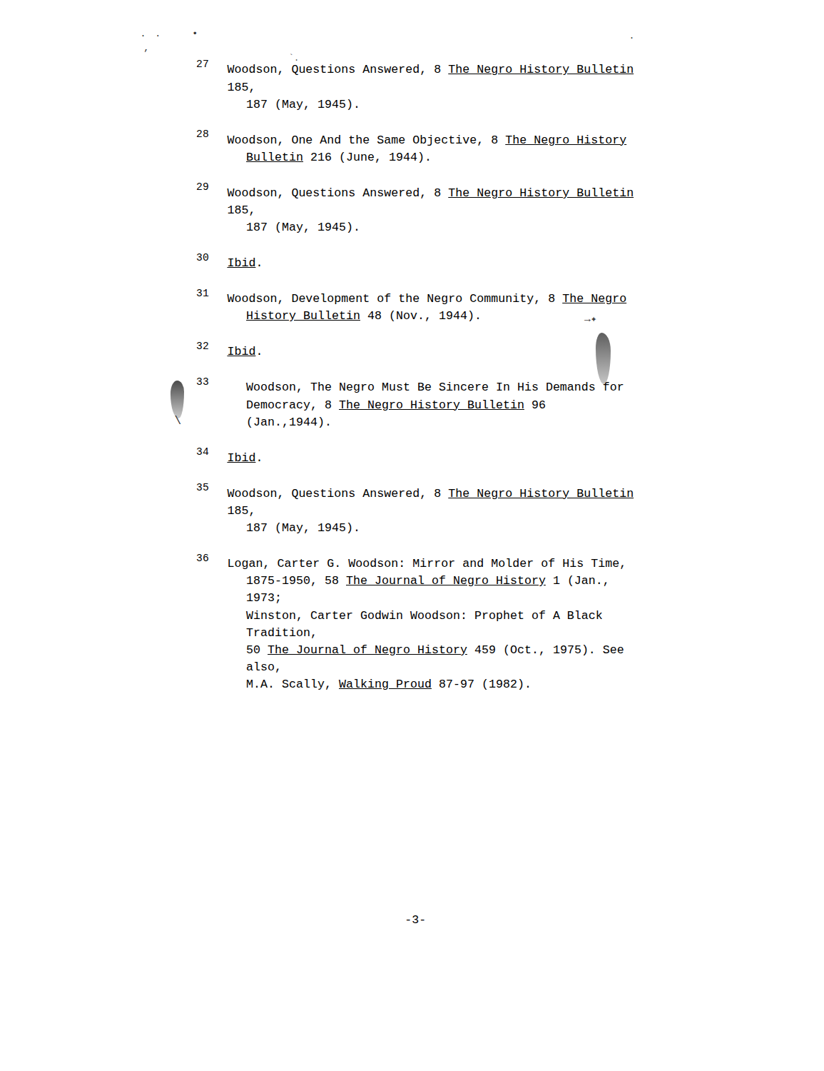. . •
,
`.
.
→✦
\
27 Woodson, Questions Answered, 8 The Negro History Bulletin 185, 187 (May, 1945).
28 Woodson, One And the Same Objective, 8 The Negro History Bulletin 216 (June, 1944).
29 Woodson, Questions Answered, 8 The Negro History Bulletin 185, 187 (May, 1945).
30 Ibid.
31 Woodson, Development of the Negro Community, 8 The Negro History Bulletin 48 (Nov., 1944).
32 Ibid.
33 Woodson, The Negro Must Be Sincere In His Demands for Democracy, 8 The Negro History Bulletin 96 (Jan.,1944).
34 Ibid.
35 Woodson, Questions Answered, 8 The Negro History Bulletin 185, 187 (May, 1945).
36 Logan, Carter G. Woodson: Mirror and Molder of His Time, 1875-1950, 58 The Journal of Negro History 1 (Jan., 1973; Winston, Carter Godwin Woodson: Prophet of A Black Tradition, 50 The Journal of Negro History 459 (Oct., 1975). See also, M.A. Scally, Walking Proud 87-97 (1982).
-3-